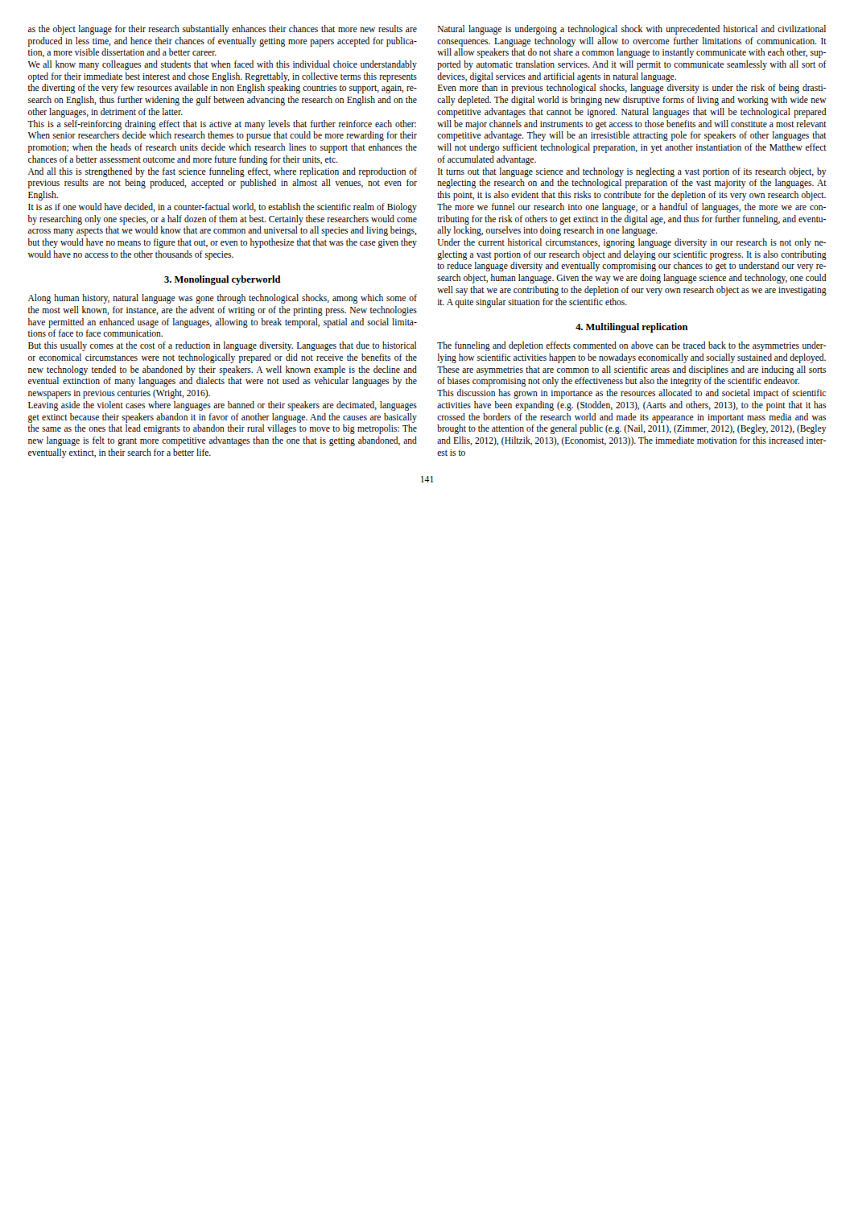as the object language for their research substantially enhances their chances that more new results are produced in less time, and hence their chances of eventually getting more papers accepted for publication, a more visible dissertation and a better career.
We all know many colleagues and students that when faced with this individual choice understandably opted for their immediate best interest and chose English. Regrettably, in collective terms this represents the diverting of the very few resources available in non English speaking countries to support, again, research on English, thus further widening the gulf between advancing the research on English and on the other languages, in detriment of the latter.
This is a self-reinforcing draining effect that is active at many levels that further reinforce each other: When senior researchers decide which research themes to pursue that could be more rewarding for their promotion; when the heads of research units decide which research lines to support that enhances the chances of a better assessment outcome and more future funding for their units, etc.
And all this is strengthened by the fast science funneling effect, where replication and reproduction of previous results are not being produced, accepted or published in almost all venues, not even for English.
It is as if one would have decided, in a counter-factual world, to establish the scientific realm of Biology by researching only one species, or a half dozen of them at best. Certainly these researchers would come across many aspects that we would know that are common and universal to all species and living beings, but they would have no means to figure that out, or even to hypothesize that that was the case given they would have no access to the other thousands of species.
3. Monolingual cyberworld
Along human history, natural language was gone through technological shocks, among which some of the most well known, for instance, are the advent of writing or of the printing press. New technologies have permitted an enhanced usage of languages, allowing to break temporal, spatial and social limitations of face to face communication.
But this usually comes at the cost of a reduction in language diversity. Languages that due to historical or economical circumstances were not technologically prepared or did not receive the benefits of the new technology tended to be abandoned by their speakers. A well known example is the decline and eventual extinction of many languages and dialects that were not used as vehicular languages by the newspapers in previous centuries (Wright, 2016).
Leaving aside the violent cases where languages are banned or their speakers are decimated, languages get extinct because their speakers abandon it in favor of another language. And the causes are basically the same as the ones that lead emigrants to abandon their rural villages to move to big metropolis: The new language is felt to grant more competitive advantages than the one that is getting abandoned, and eventually extinct, in their search for a better life.
Natural language is undergoing a technological shock with unprecedented historical and civilizational consequences. Language technology will allow to overcome further limitations of communication. It will allow speakers that do not share a common language to instantly communicate with each other, supported by automatic translation services. And it will permit to communicate seamlessly with all sort of devices, digital services and artificial agents in natural language.
Even more than in previous technological shocks, language diversity is under the risk of being drastically depleted. The digital world is bringing new disruptive forms of living and working with wide new competitive advantages that cannot be ignored. Natural languages that will be technological prepared will be major channels and instruments to get access to those benefits and will constitute a most relevant competitive advantage. They will be an irresistible attracting pole for speakers of other languages that will not undergo sufficient technological preparation, in yet another instantiation of the Matthew effect of accumulated advantage.
It turns out that language science and technology is neglecting a vast portion of its research object, by neglecting the research on and the technological preparation of the vast majority of the languages. At this point, it is also evident that this risks to contribute for the depletion of its very own research object. The more we funnel our research into one language, or a handful of languages, the more we are contributing for the risk of others to get extinct in the digital age, and thus for further funneling, and eventually locking, ourselves into doing research in one language.
Under the current historical circumstances, ignoring language diversity in our research is not only neglecting a vast portion of our research object and delaying our scientific progress. It is also contributing to reduce language diversity and eventually compromising our chances to get to understand our very research object, human language. Given the way we are doing language science and technology, one could well say that we are contributing to the depletion of our very own research object as we are investigating it. A quite singular situation for the scientific ethos.
4. Multilingual replication
The funneling and depletion effects commented on above can be traced back to the asymmetries underlying how scientific activities happen to be nowadays economically and socially sustained and deployed. These are asymmetries that are common to all scientific areas and disciplines and are inducing all sorts of biases compromising not only the effectiveness but also the integrity of the scientific endeavor.
This discussion has grown in importance as the resources allocated to and societal impact of scientific activities have been expanding (e.g. (Stodden, 2013), (Aarts and others, 2013), to the point that it has crossed the borders of the research world and made its appearance in important mass media and was brought to the attention of the general public (e.g. (Nail, 2011), (Zimmer, 2012), (Begley, 2012), (Begley and Ellis, 2012), (Hiltzik, 2013), (Economist, 2013)). The immediate motivation for this increased interest is to
141